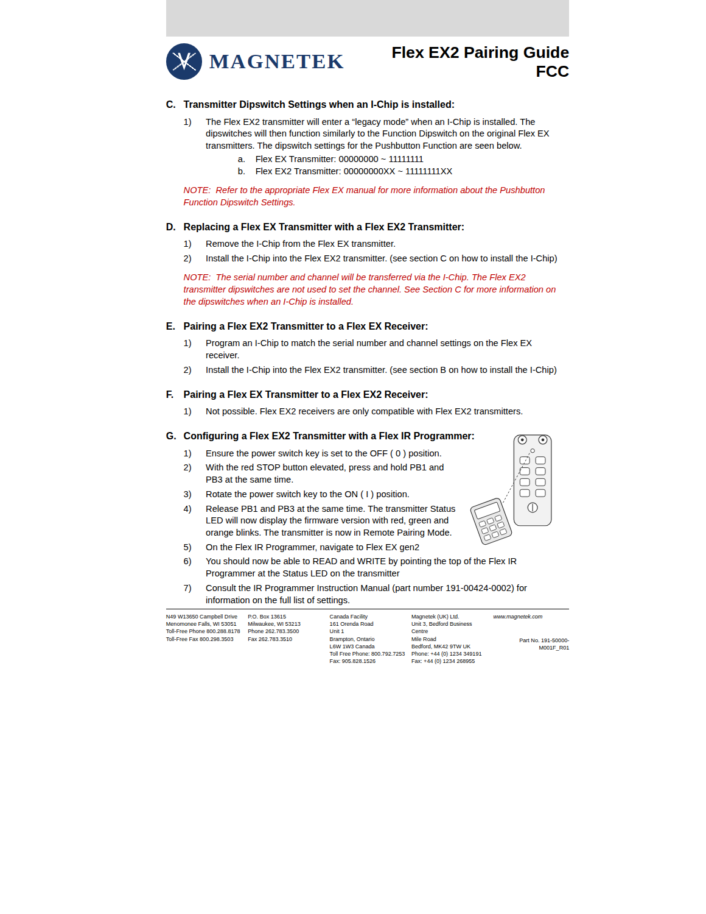MAGNETEK
Flex EX2 Pairing Guide
FCC
C. Transmitter Dipswitch Settings when an I-Chip is installed:
1) The Flex EX2 transmitter will enter a “legacy mode” when an I-Chip is installed. The dipswitches will then function similarly to the Function Dipswitch on the original Flex EX transmitters. The dipswitch settings for the Pushbutton Function are seen below.
a. Flex EX Transmitter: 00000000 ~ 11111111
b. Flex EX2 Transmitter: 00000000XX ~ 11111111XX
NOTE: Refer to the appropriate Flex EX manual for more information about the Pushbutton Function Dipswitch Settings.
D. Replacing a Flex EX Transmitter with a Flex EX2 Transmitter:
1) Remove the I-Chip from the Flex EX transmitter.
2) Install the I-Chip into the Flex EX2 transmitter. (see section C on how to install the I-Chip)
NOTE: The serial number and channel will be transferred via the I-Chip. The Flex EX2 transmitter dipswitches are not used to set the channel. See Section C for more information on the dipswitches when an I-Chip is installed.
E. Pairing a Flex EX2 Transmitter to a Flex EX Receiver:
1) Program an I-Chip to match the serial number and channel settings on the Flex EX receiver.
2) Install the I-Chip into the Flex EX2 transmitter. (see section B on how to install the I-Chip)
F. Pairing a Flex EX Transmitter to a Flex EX2 Receiver:
1) Not possible. Flex EX2 receivers are only compatible with Flex EX2 transmitters.
G. Configuring a Flex EX2 Transmitter with a Flex IR Programmer:
1) Ensure the power switch key is set to the OFF ( 0 ) position.
2) With the red STOP button elevated, press and hold PB1 and PB3 at the same time.
3) Rotate the power switch key to the ON ( I ) position.
4) Release PB1 and PB3 at the same time. The transmitter Status LED will now display the firmware version with red, green and orange blinks. The transmitter is now in Remote Pairing Mode.
5) On the Flex IR Programmer, navigate to Flex EX gen2
6) You should now be able to READ and WRITE by pointing the top of the Flex IR Programmer at the Status LED on the transmitter
7) Consult the IR Programmer Instruction Manual (part number 191-00424-0002) for information on the full list of settings.
N49 W13650 Campbell Drive
Menomonee Falls, WI 53051
Toll-Free Phone 800.288.8178
Toll-Free Fax 800.298.3503
P.O. Box 13615
Milwaukee, WI 53213
Phone 262.783.3500
Fax 262.783.3510
Canada Facility
161 Orenda Road
Unit 1
Brampton, Ontario
L6W 1W3 Canada
Toll Free Phone: 800.792.7253
Fax: 905.828.1526
Magnetek (UK) Ltd.
Unit 3, Bedford Business
Centre
Mile Road
Bedford, MK42 9TW UK
Phone: +44 (0) 1234 349191
Fax: +44 (0) 1234 268955
www.magnetek.com
Part No. 191-50000-M001F_R01